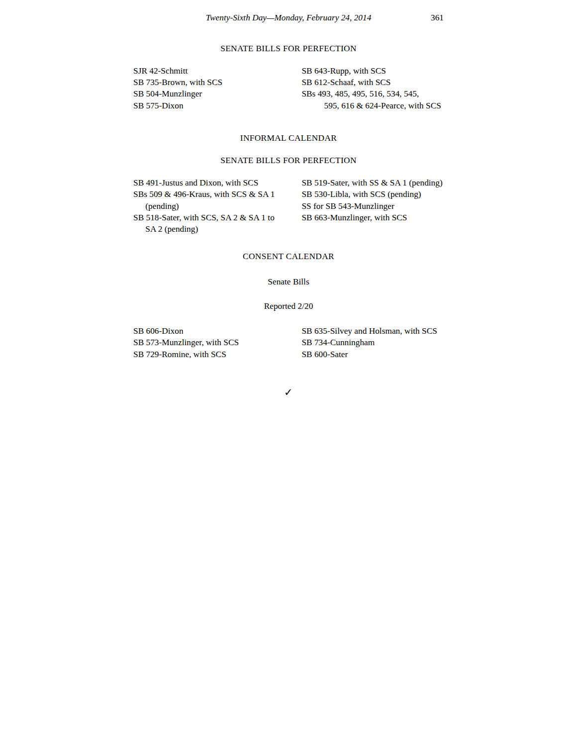Twenty-Sixth Day—Monday, February 24, 2014
361
SENATE BILLS FOR PERFECTION
SJR 42-Schmitt
SB 735-Brown, with SCS
SB 504-Munzlinger
SB 575-Dixon
SB 643-Rupp, with SCS
SB 612-Schaaf, with SCS
SBs 493, 485, 495, 516, 534, 545,
595, 616 & 624-Pearce, with SCS
INFORMAL CALENDAR
SENATE BILLS FOR PERFECTION
SB 491-Justus and Dixon, with SCS
SBs 509 & 496-Kraus, with SCS & SA 1
(pending)
SB 518-Sater, with SCS, SA 2 & SA 1 to
SA 2 (pending)
SB 519-Sater, with SS & SA 1 (pending)
SB 530-Libla, with SCS (pending)
SS for SB 543-Munzlinger
SB 663-Munzlinger, with SCS
CONSENT CALENDAR
Senate Bills
Reported 2/20
SB 606-Dixon
SB 573-Munzlinger, with SCS
SB 729-Romine, with SCS
SB 635-Silvey and Holsman, with SCS
SB 734-Cunningham
SB 600-Sater
✓